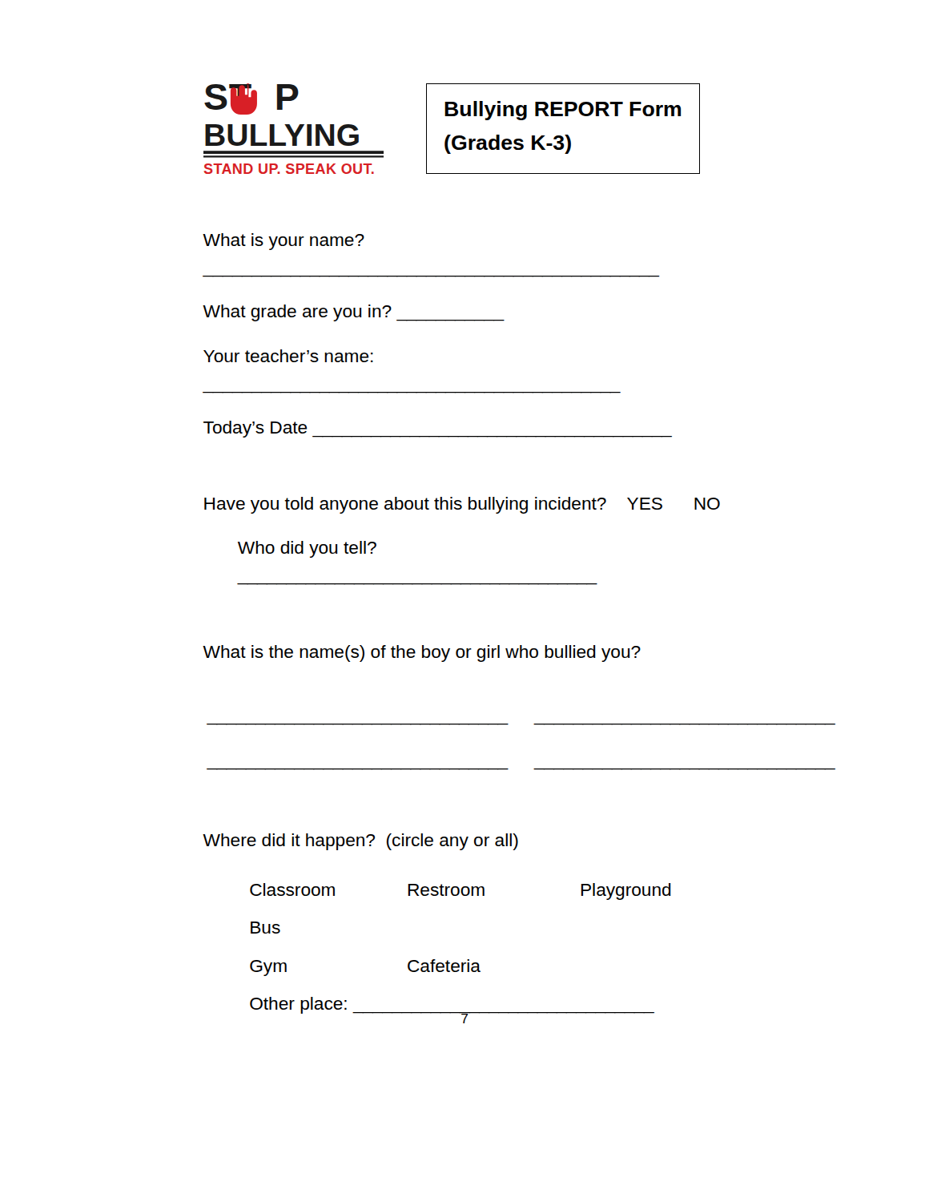ST P BULLYING STAND UP. SPEAK OUT.
Bullying REPORT Form
(Grades K-3)
What is your name? _______________________________________________
What grade are you in? ___________
Your teacher’s name: ___________________________________________
Today’s Date _____________________________________
Have you told anyone about this bullying incident? YES NO
Who did you tell? _____________________________________
What is the name(s) of the boy or girl who bullied you?
_______________________________ _______________________________
_______________________________ _______________________________
Where did it happen? (circle any or all)
Classroom Restroom Playground Bus
Gym Cafeteria
Other place: _______________________________
7